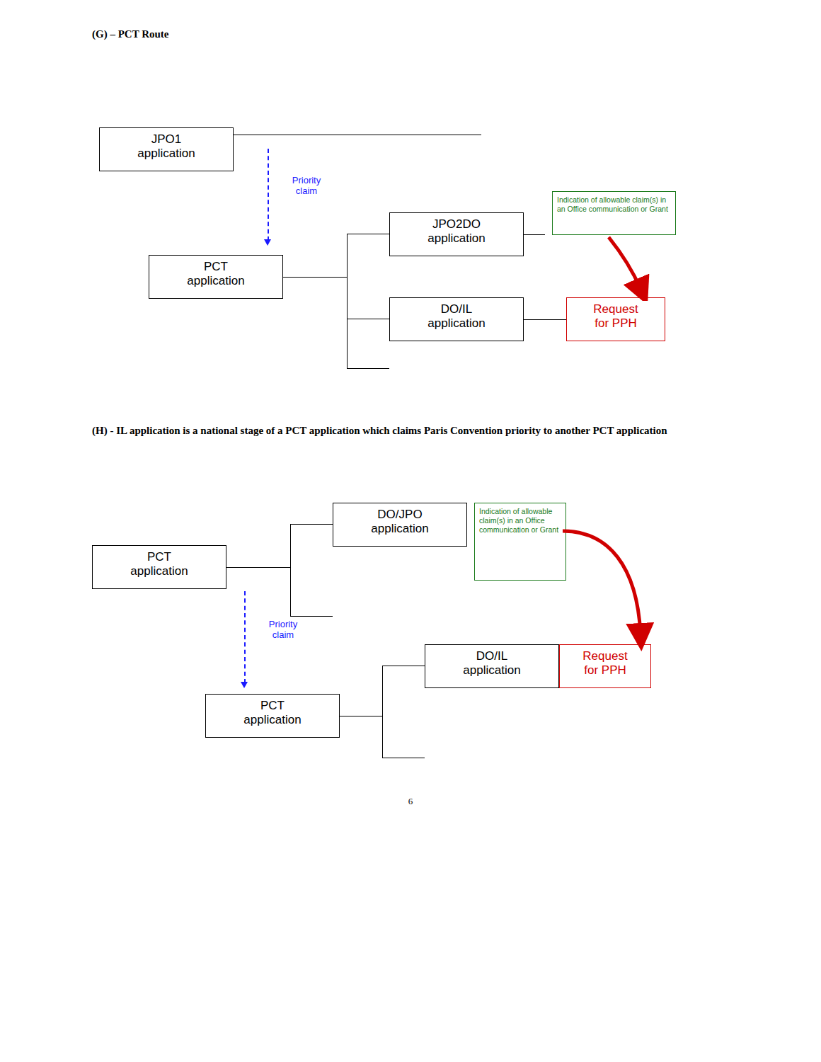(G) – PCT Route
JPO1
application
Priority
claim
PCT
application
JPO2DO
application
DO/IL
application
Indication of allowable claim(s) in an Office communication or Grant
Request
for PPH
(H) - IL application is a national stage of a PCT application which claims Paris Convention priority to another PCT application
PCT
application
DO/JPO
application
Indication of allowable claim(s) in an Office communication or Grant
Priority
claim
PCT
application
DO/IL
application
Request
for PPH
6